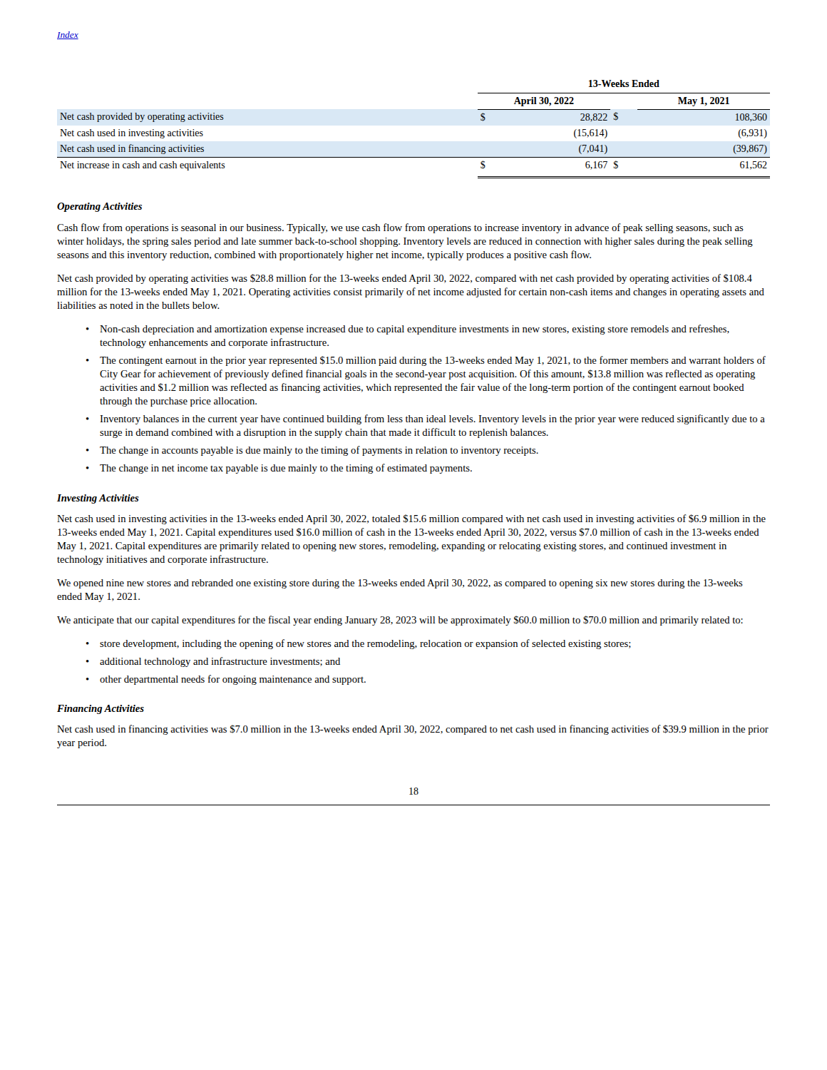Index
| | | 13-Weeks Ended |
| | | April 30, 2022 | | May 1, 2021 |
| Net cash provided by operating activities | | $ | 28,822 | $ | 108,360 |
| Net cash used in investing activities | | | (15,614) | | (6,931) |
| Net cash used in financing activities | | | (7,041) | | (39,867) |
| Net increase in cash and cash equivalents | | $ | 6,167 | $ | 61,562 |
Operating Activities
Cash flow from operations is seasonal in our business. Typically, we use cash flow from operations to increase inventory in advance of peak selling seasons, such as winter holidays, the spring sales period and late summer back-to-school shopping. Inventory levels are reduced in connection with higher sales during the peak selling seasons and this inventory reduction, combined with proportionately higher net income, typically produces a positive cash flow.
Net cash provided by operating activities was $28.8 million for the 13-weeks ended April 30, 2022, compared with net cash provided by operating activities of $108.4 million for the 13-weeks ended May 1, 2021. Operating activities consist primarily of net income adjusted for certain non-cash items and changes in operating assets and liabilities as noted in the bullets below.
Non-cash depreciation and amortization expense increased due to capital expenditure investments in new stores, existing store remodels and refreshes, technology enhancements and corporate infrastructure.
The contingent earnout in the prior year represented $15.0 million paid during the 13-weeks ended May 1, 2021, to the former members and warrant holders of City Gear for achievement of previously defined financial goals in the second-year post acquisition. Of this amount, $13.8 million was reflected as operating activities and $1.2 million was reflected as financing activities, which represented the fair value of the long-term portion of the contingent earnout booked through the purchase price allocation.
Inventory balances in the current year have continued building from less than ideal levels. Inventory levels in the prior year were reduced significantly due to a surge in demand combined with a disruption in the supply chain that made it difficult to replenish balances.
The change in accounts payable is due mainly to the timing of payments in relation to inventory receipts.
The change in net income tax payable is due mainly to the timing of estimated payments.
Investing Activities
Net cash used in investing activities in the 13-weeks ended April 30, 2022, totaled $15.6 million compared with net cash used in investing activities of $6.9 million in the 13-weeks ended May 1, 2021. Capital expenditures used $16.0 million of cash in the 13-weeks ended April 30, 2022, versus $7.0 million of cash in the 13-weeks ended May 1, 2021. Capital expenditures are primarily related to opening new stores, remodeling, expanding or relocating existing stores, and continued investment in technology initiatives and corporate infrastructure.
We opened nine new stores and rebranded one existing store during the 13-weeks ended April 30, 2022, as compared to opening six new stores during the 13-weeks ended May 1, 2021.
We anticipate that our capital expenditures for the fiscal year ending January 28, 2023 will be approximately $60.0 million to $70.0 million and primarily related to:
store development, including the opening of new stores and the remodeling, relocation or expansion of selected existing stores;
additional technology and infrastructure investments; and
other departmental needs for ongoing maintenance and support.
Financing Activities
Net cash used in financing activities was $7.0 million in the 13-weeks ended April 30, 2022, compared to net cash used in financing activities of $39.9 million in the prior year period.
18